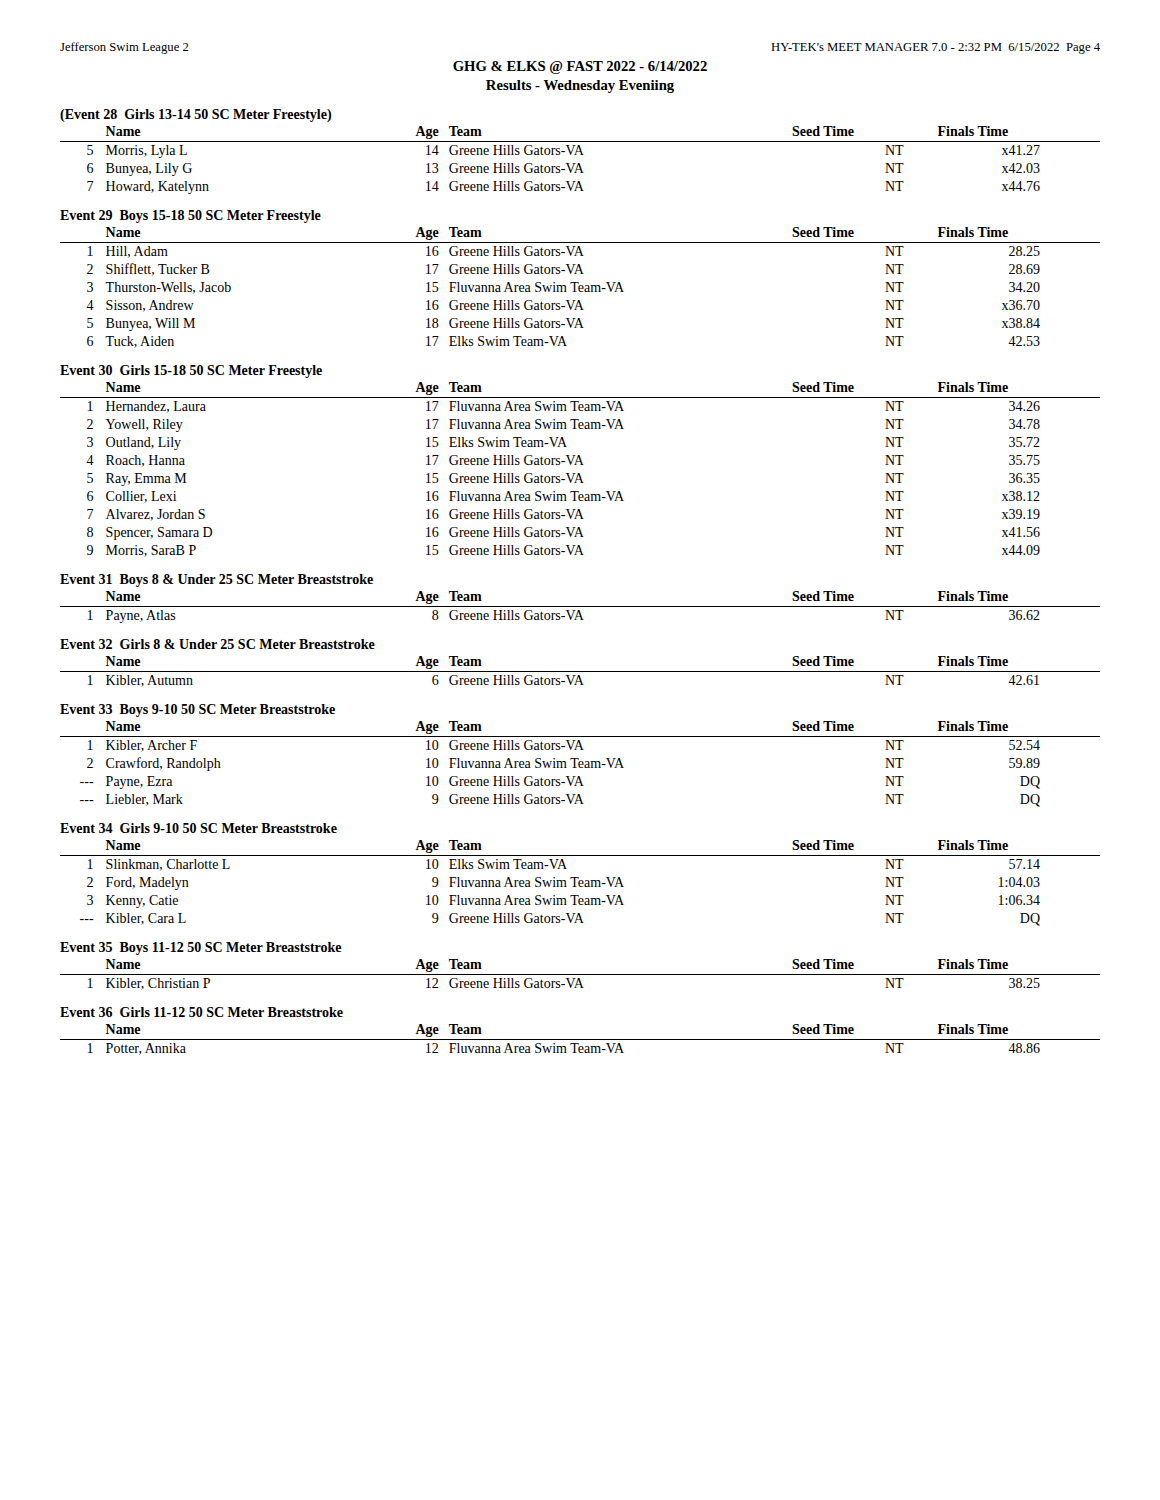Jefferson Swim League 2 HY-TEK's MEET MANAGER 7.0 - 2:32 PM 6/15/2022 Page 4
GHG & ELKS @ FAST 2022 - 6/14/2022
Results - Wednesday Eveniing
(Event 28 Girls 13-14 50 SC Meter Freestyle)
| | Name | Age | Team | Seed Time | Finals Time |
| --- | --- | --- | --- | --- | --- |
| 5 | Morris, Lyla L | 14 | Greene Hills Gators-VA | NT | x41.27 |
| 6 | Bunyea, Lily G | 13 | Greene Hills Gators-VA | NT | x42.03 |
| 7 | Howard, Katelynn | 14 | Greene Hills Gators-VA | NT | x44.76 |
Event 29 Boys 15-18 50 SC Meter Freestyle
| | Name | Age | Team | Seed Time | Finals Time |
| --- | --- | --- | --- | --- | --- |
| 1 | Hill, Adam | 16 | Greene Hills Gators-VA | NT | 28.25 |
| 2 | Shifflett, Tucker B | 17 | Greene Hills Gators-VA | NT | 28.69 |
| 3 | Thurston-Wells, Jacob | 15 | Fluvanna Area Swim Team-VA | NT | 34.20 |
| 4 | Sisson, Andrew | 16 | Greene Hills Gators-VA | NT | x36.70 |
| 5 | Bunyea, Will M | 18 | Greene Hills Gators-VA | NT | x38.84 |
| 6 | Tuck, Aiden | 17 | Elks Swim Team-VA | NT | 42.53 |
Event 30 Girls 15-18 50 SC Meter Freestyle
| | Name | Age | Team | Seed Time | Finals Time |
| --- | --- | --- | --- | --- | --- |
| 1 | Hernandez, Laura | 17 | Fluvanna Area Swim Team-VA | NT | 34.26 |
| 2 | Yowell, Riley | 17 | Fluvanna Area Swim Team-VA | NT | 34.78 |
| 3 | Outland, Lily | 15 | Elks Swim Team-VA | NT | 35.72 |
| 4 | Roach, Hanna | 17 | Greene Hills Gators-VA | NT | 35.75 |
| 5 | Ray, Emma M | 15 | Greene Hills Gators-VA | NT | 36.35 |
| 6 | Collier, Lexi | 16 | Fluvanna Area Swim Team-VA | NT | x38.12 |
| 7 | Alvarez, Jordan S | 16 | Greene Hills Gators-VA | NT | x39.19 |
| 8 | Spencer, Samara D | 16 | Greene Hills Gators-VA | NT | x41.56 |
| 9 | Morris, SaraB P | 15 | Greene Hills Gators-VA | NT | x44.09 |
Event 31 Boys 8 & Under 25 SC Meter Breaststroke
| | Name | Age | Team | Seed Time | Finals Time |
| --- | --- | --- | --- | --- | --- |
| 1 | Payne, Atlas | 8 | Greene Hills Gators-VA | NT | 36.62 |
Event 32 Girls 8 & Under 25 SC Meter Breaststroke
| | Name | Age | Team | Seed Time | Finals Time |
| --- | --- | --- | --- | --- | --- |
| 1 | Kibler, Autumn | 6 | Greene Hills Gators-VA | NT | 42.61 |
Event 33 Boys 9-10 50 SC Meter Breaststroke
| | Name | Age | Team | Seed Time | Finals Time |
| --- | --- | --- | --- | --- | --- |
| 1 | Kibler, Archer F | 10 | Greene Hills Gators-VA | NT | 52.54 |
| 2 | Crawford, Randolph | 10 | Fluvanna Area Swim Team-VA | NT | 59.89 |
| --- | Payne, Ezra | 10 | Greene Hills Gators-VA | NT | DQ |
| --- | Liebler, Mark | 9 | Greene Hills Gators-VA | NT | DQ |
Event 34 Girls 9-10 50 SC Meter Breaststroke
| | Name | Age | Team | Seed Time | Finals Time |
| --- | --- | --- | --- | --- | --- |
| 1 | Slinkman, Charlotte L | 10 | Elks Swim Team-VA | NT | 57.14 |
| 2 | Ford, Madelyn | 9 | Fluvanna Area Swim Team-VA | NT | 1:04.03 |
| 3 | Kenny, Catie | 10 | Fluvanna Area Swim Team-VA | NT | 1:06.34 |
| --- | Kibler, Cara L | 9 | Greene Hills Gators-VA | NT | DQ |
Event 35 Boys 11-12 50 SC Meter Breaststroke
| | Name | Age | Team | Seed Time | Finals Time |
| --- | --- | --- | --- | --- | --- |
| 1 | Kibler, Christian P | 12 | Greene Hills Gators-VA | NT | 38.25 |
Event 36 Girls 11-12 50 SC Meter Breaststroke
| | Name | Age | Team | Seed Time | Finals Time |
| --- | --- | --- | --- | --- | --- |
| 1 | Potter, Annika | 12 | Fluvanna Area Swim Team-VA | NT | 48.86 |